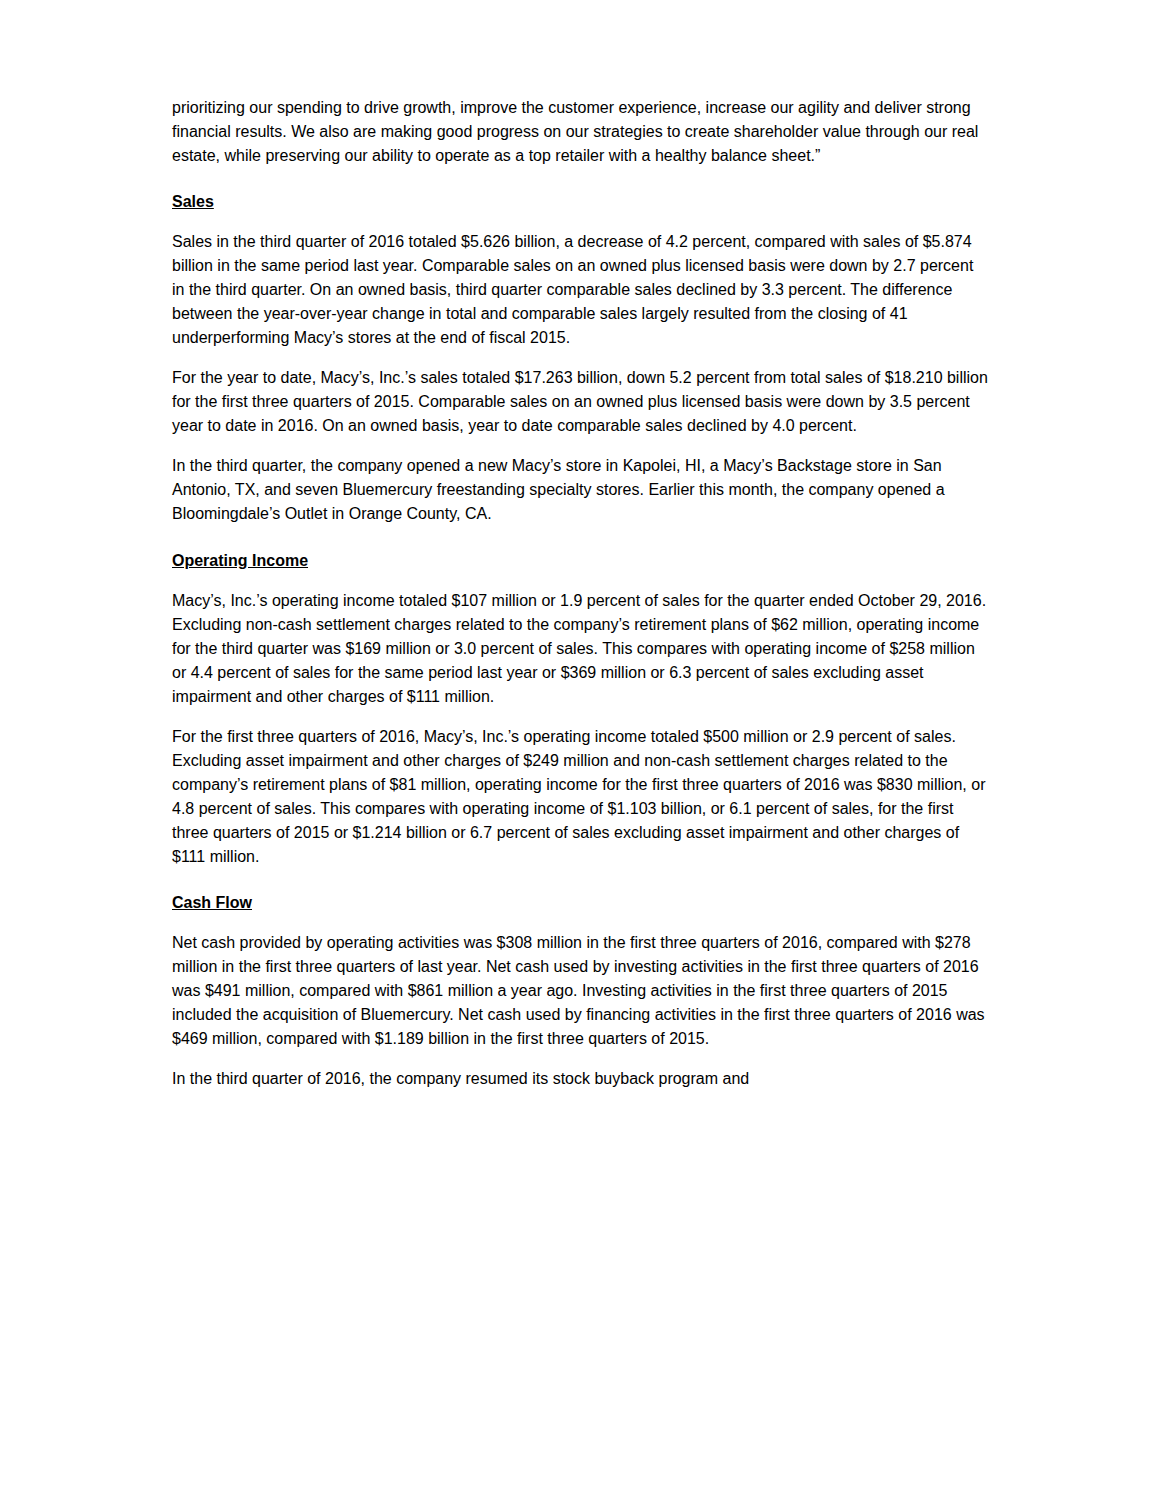prioritizing our spending to drive growth, improve the customer experience, increase our agility and deliver strong financial results. We also are making good progress on our strategies to create shareholder value through our real estate, while preserving our ability to operate as a top retailer with a healthy balance sheet.”
Sales
Sales in the third quarter of 2016 totaled $5.626 billion, a decrease of 4.2 percent, compared with sales of $5.874 billion in the same period last year. Comparable sales on an owned plus licensed basis were down by 2.7 percent in the third quarter. On an owned basis, third quarter comparable sales declined by 3.3 percent. The difference between the year-over-year change in total and comparable sales largely resulted from the closing of 41 underperforming Macy’s stores at the end of fiscal 2015.
For the year to date, Macy’s, Inc.’s sales totaled $17.263 billion, down 5.2 percent from total sales of $18.210 billion for the first three quarters of 2015. Comparable sales on an owned plus licensed basis were down by 3.5 percent year to date in 2016. On an owned basis, year to date comparable sales declined by 4.0 percent.
In the third quarter, the company opened a new Macy’s store in Kapolei, HI, a Macy’s Backstage store in San Antonio, TX, and seven Bluemercury freestanding specialty stores. Earlier this month, the company opened a Bloomingdale’s Outlet in Orange County, CA.
Operating Income
Macy’s, Inc.’s operating income totaled $107 million or 1.9 percent of sales for the quarter ended October 29, 2016. Excluding non-cash settlement charges related to the company’s retirement plans of $62 million, operating income for the third quarter was $169 million or 3.0 percent of sales. This compares with operating income of $258 million or 4.4 percent of sales for the same period last year or $369 million or 6.3 percent of sales excluding asset impairment and other charges of $111 million.
For the first three quarters of 2016, Macy’s, Inc.’s operating income totaled $500 million or 2.9 percent of sales. Excluding asset impairment and other charges of $249 million and non-cash settlement charges related to the company’s retirement plans of $81 million, operating income for the first three quarters of 2016 was $830 million, or 4.8 percent of sales. This compares with operating income of $1.103 billion, or 6.1 percent of sales, for the first three quarters of 2015 or $1.214 billion or 6.7 percent of sales excluding asset impairment and other charges of $111 million.
Cash Flow
Net cash provided by operating activities was $308 million in the first three quarters of 2016, compared with $278 million in the first three quarters of last year. Net cash used by investing activities in the first three quarters of 2016 was $491 million, compared with $861 million a year ago. Investing activities in the first three quarters of 2015 included the acquisition of Bluemercury. Net cash used by financing activities in the first three quarters of 2016 was $469 million, compared with $1.189 billion in the first three quarters of 2015.
In the third quarter of 2016, the company resumed its stock buyback program and